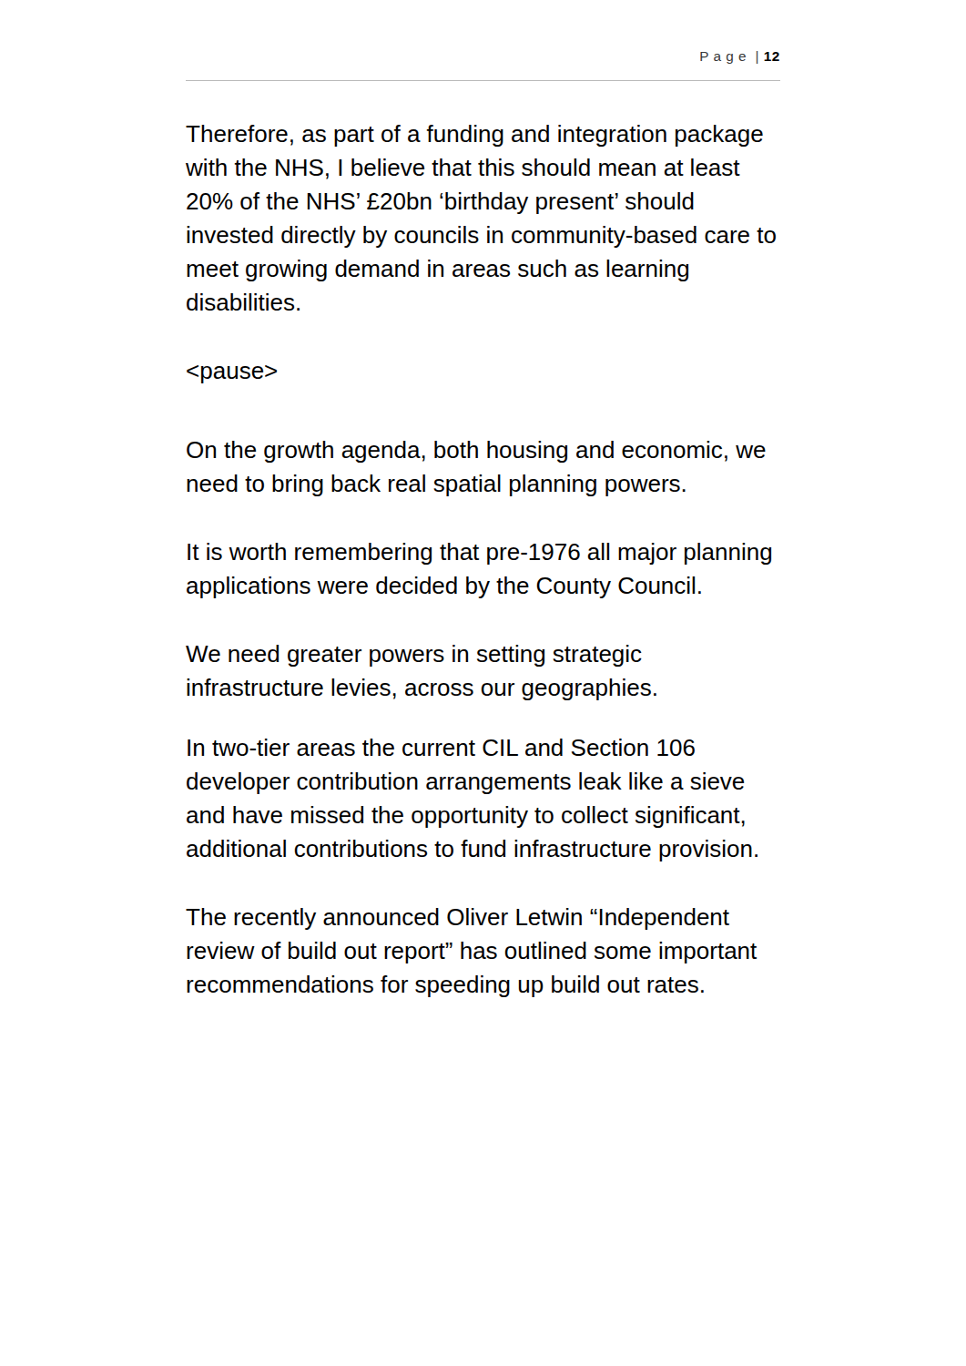P a g e | 12
Therefore, as part of a funding and integration package with the NHS, I believe that this should mean at least 20% of the NHS’ £20bn ‘birthday present’ should invested directly by councils in community-based care to meet growing demand in areas such as learning disabilities.
<pause>
On the growth agenda, both housing and economic, we need to bring back real spatial planning powers.
It is worth remembering that pre-1976 all major planning applications were decided by the County Council.
We need greater powers in setting strategic infrastructure levies, across our geographies.
In two-tier areas the current CIL and Section 106 developer contribution arrangements leak like a sieve and have missed the opportunity to collect significant, additional contributions to fund infrastructure provision.
The recently announced Oliver Letwin “Independent review of build out report” has outlined some important recommendations for speeding up build out rates.